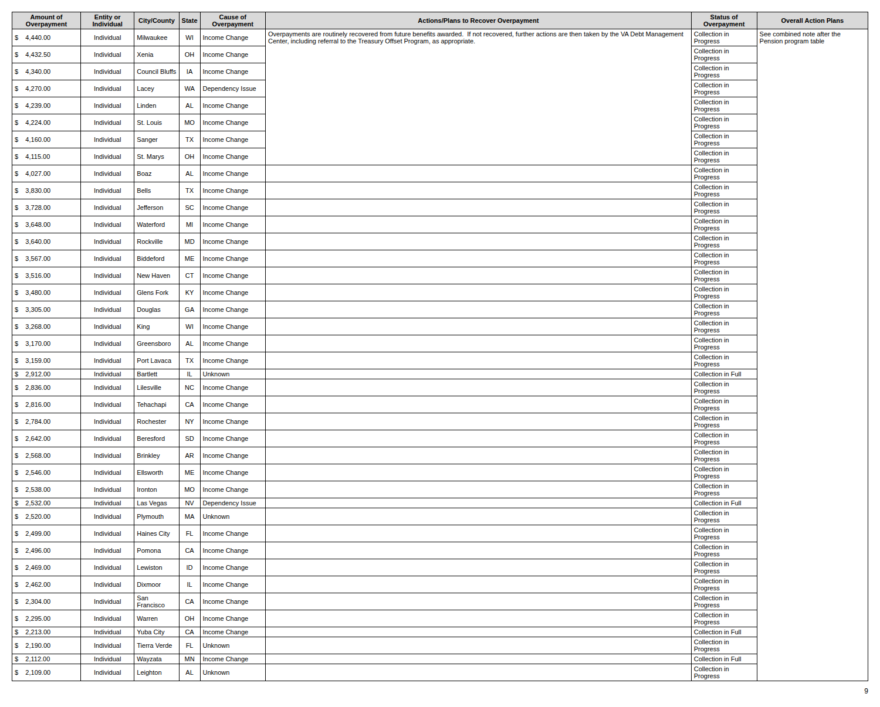| Amount of Overpayment | Entity or Individual | City/County | State | Cause of Overpayment | Actions/Plans to Recover Overpayment | Status of Overpayment | Overall Action Plans |
| --- | --- | --- | --- | --- | --- | --- | --- |
| $ 4,440.00 | Individual | Milwaukee | WI | Income Change | Overpayments are routinely recovered from future benefits awarded. If not recovered, further actions are then taken by the VA Debt Management Center, including referral to the Treasury Offset Program, as appropriate. | Collection in Progress | See combined note after the Pension program table |
| $ 4,432.50 | Individual | Xenia | OH | Income Change | Collection in Progress |
| $ 4,340.00 | Individual | Council Bluffs | IA | Income Change | Collection in Progress |
| $ 4,270.00 | Individual | Lacey | WA | Dependency Issue | Collection in Progress |
| $ 4,239.00 | Individual | Linden | AL | Income Change | Collection in Progress |
| $ 4,224.00 | Individual | St. Louis | MO | Income Change | Collection in Progress |
| $ 4,160.00 | Individual | Sanger | TX | Income Change | Collection in Progress |
| $ 4,115.00 | Individual | St. Marys | OH | Income Change | Collection in Progress |
| $ 4,027.00 | Individual | Boaz | AL | Income Change | | Collection in Progress |
| $ 3,830.00 | Individual | Bells | TX | Income Change | | Collection in Progress |
| $ 3,728.00 | Individual | Jefferson | SC | Income Change | | Collection in Progress |
| $ 3,648.00 | Individual | Waterford | MI | Income Change | | Collection in Progress |
| $ 3,640.00 | Individual | Rockville | MD | Income Change | | Collection in Progress |
| $ 3,567.00 | Individual | Biddeford | ME | Income Change | | Collection in Progress |
| $ 3,516.00 | Individual | New Haven | CT | Income Change | | Collection in Progress |
| $ 3,480.00 | Individual | Glens Fork | KY | Income Change | | Collection in Progress |
| $ 3,305.00 | Individual | Douglas | GA | Income Change | | Collection in Progress |
| $ 3,268.00 | Individual | King | WI | Income Change | | Collection in Progress |
| $ 3,170.00 | Individual | Greensboro | AL | Income Change | | Collection in Progress |
| $ 3,159.00 | Individual | Port Lavaca | TX | Income Change | | Collection in Progress |
| $ 2,912.00 | Individual | Bartlett | IL | Unknown | | Collection in Full |
| $ 2,836.00 | Individual | Lilesville | NC | Income Change | | Collection in Progress |
| $ 2,816.00 | Individual | Tehachapi | CA | Income Change | | Collection in Progress |
| $ 2,784.00 | Individual | Rochester | NY | Income Change | | Collection in Progress |
| $ 2,642.00 | Individual | Beresford | SD | Income Change | | Collection in Progress |
| $ 2,568.00 | Individual | Brinkley | AR | Income Change | | Collection in Progress |
| $ 2,546.00 | Individual | Ellsworth | ME | Income Change | | Collection in Progress |
| $ 2,538.00 | Individual | Ironton | MO | Income Change | | Collection in Progress |
| $ 2,532.00 | Individual | Las Vegas | NV | Dependency Issue | | Collection in Full |
| $ 2,520.00 | Individual | Plymouth | MA | Unknown | | Collection in Progress |
| $ 2,499.00 | Individual | Haines City | FL | Income Change | | Collection in Progress |
| $ 2,496.00 | Individual | Pomona | CA | Income Change | | Collection in Progress |
| $ 2,469.00 | Individual | Lewiston | ID | Income Change | | Collection in Progress |
| $ 2,462.00 | Individual | Dixmoor | IL | Income Change | | Collection in Progress |
| $ 2,304.00 | Individual | San Francisco | CA | Income Change | | Collection in Progress |
| $ 2,295.00 | Individual | Warren | OH | Income Change | | Collection in Progress |
| $ 2,213.00 | Individual | Yuba City | CA | Income Change | | Collection in Full |
| $ 2,190.00 | Individual | Tierra Verde | FL | Unknown | | Collection in Progress |
| $ 2,112.00 | Individual | Wayzata | MN | Income Change | | Collection in Full |
| $ 2,109.00 | Individual | Leighton | AL | Unknown | | Collection in Progress |
9